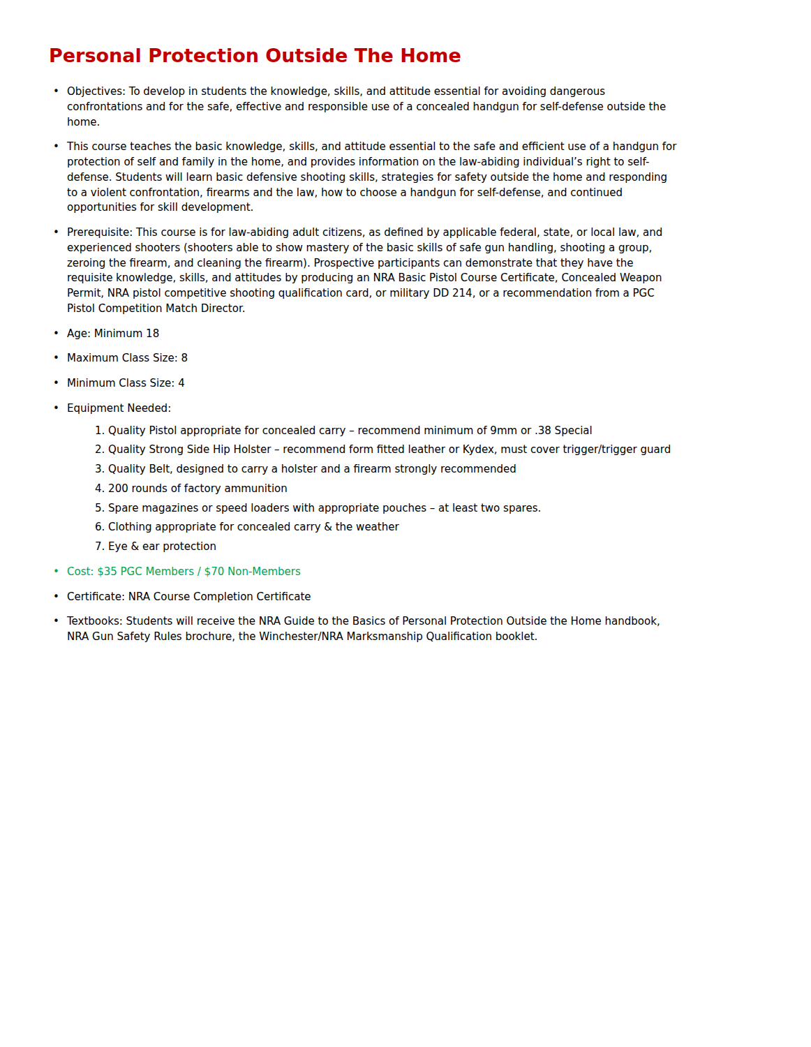Personal Protection Outside The Home
Objectives: To develop in students the knowledge, skills, and attitude essential for avoiding dangerous confrontations and for the safe, effective and responsible use of a concealed handgun for self-defense outside the home.
This course teaches the basic knowledge, skills, and attitude essential to the safe and efficient use of a handgun for protection of self and family in the home, and provides information on the law-abiding individual’s right to self-defense. Students will learn basic defensive shooting skills, strategies for safety outside the home and responding to a violent confrontation, firearms and the law, how to choose a handgun for self-defense, and continued opportunities for skill development.
Prerequisite: This course is for law-abiding adult citizens, as defined by applicable federal, state, or local law, and experienced shooters (shooters able to show mastery of the basic skills of safe gun handling, shooting a group, zeroing the firearm, and cleaning the firearm). Prospective participants can demonstrate that they have the requisite knowledge, skills, and attitudes by producing an NRA Basic Pistol Course Certificate, Concealed Weapon Permit, NRA pistol competitive shooting qualification card, or military DD 214, or a recommendation from a PGC Pistol Competition Match Director.
Age: Minimum 18
Maximum Class Size: 8
Minimum Class Size: 4
Equipment Needed:
Quality Pistol appropriate for concealed carry – recommend minimum of 9mm or .38 Special
Quality Strong Side Hip Holster – recommend form fitted leather or Kydex, must cover trigger/trigger guard
Quality Belt, designed to carry a holster and a firearm strongly recommended
200 rounds of factory ammunition
Spare magazines or speed loaders with appropriate pouches – at least two spares.
Clothing appropriate for concealed carry & the weather
Eye & ear protection
Cost: $35 PGC Members / $70 Non-Members
Certificate: NRA Course Completion Certificate
Textbooks: Students will receive the NRA Guide to the Basics of Personal Protection Outside the Home handbook, NRA Gun Safety Rules brochure, the Winchester/NRA Marksmanship Qualification booklet.